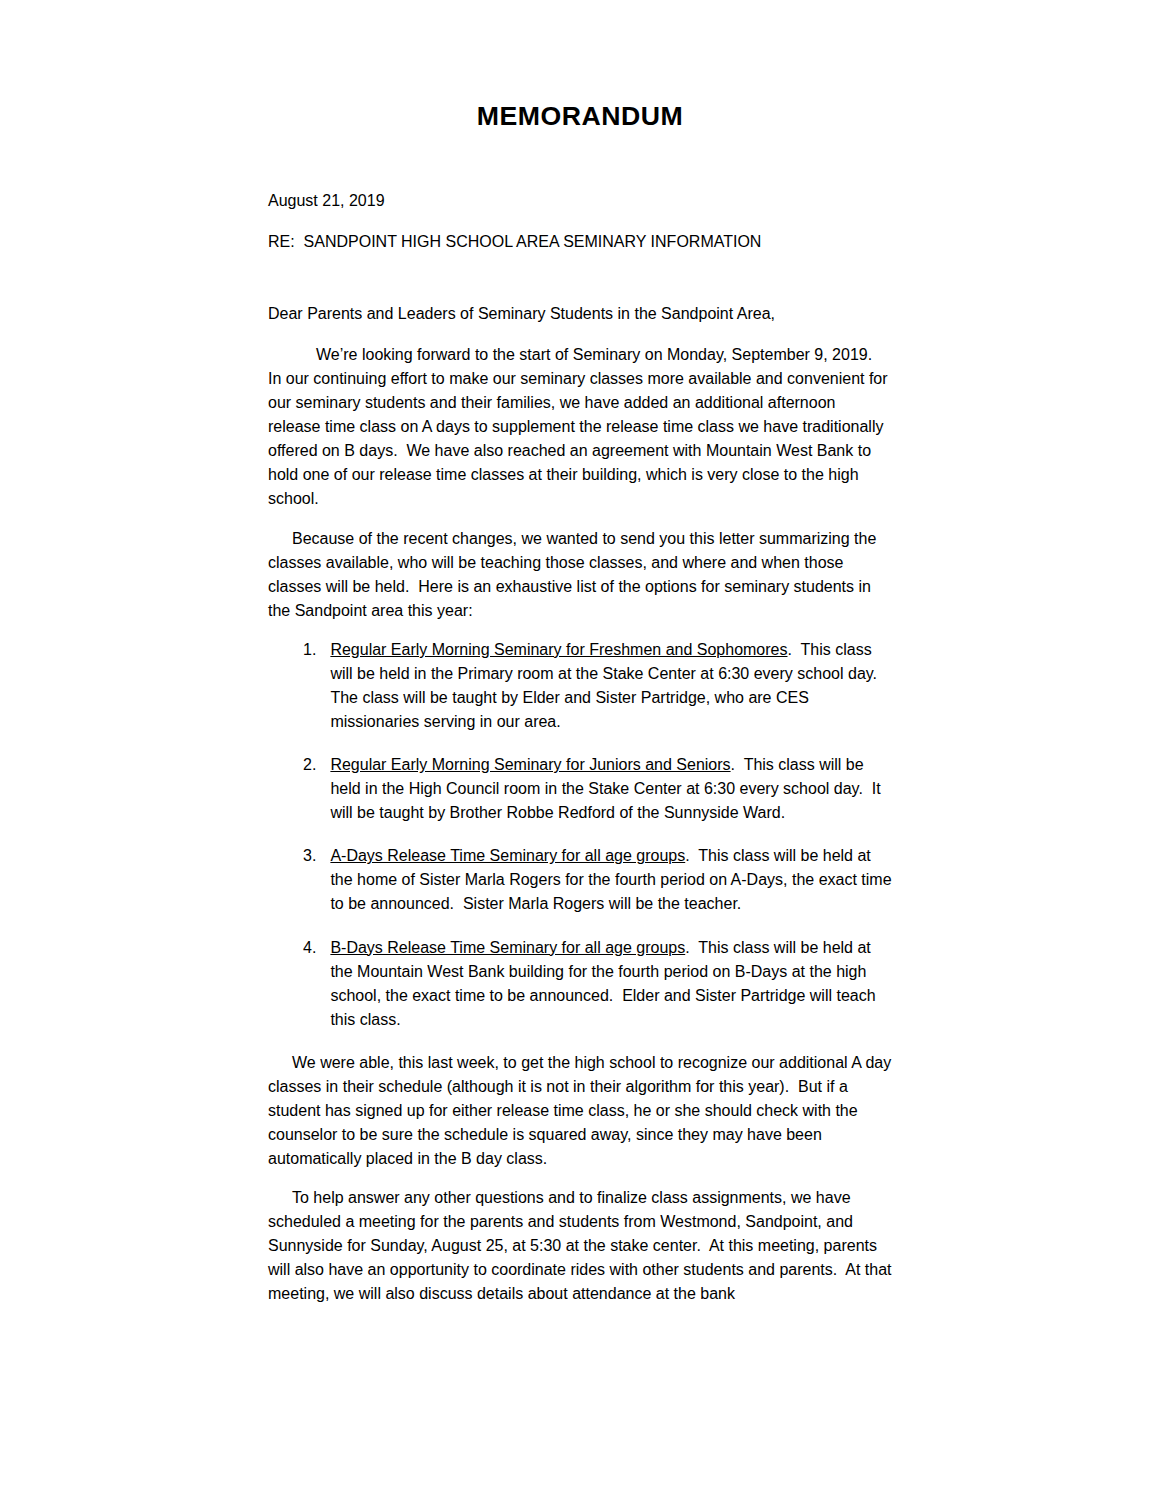MEMORANDUM
August 21, 2019
RE: SANDPOINT HIGH SCHOOL AREA SEMINARY INFORMATION
Dear Parents and Leaders of Seminary Students in the Sandpoint Area,
We’re looking forward to the start of Seminary on Monday, September 9, 2019. In our continuing effort to make our seminary classes more available and convenient for our seminary students and their families, we have added an additional afternoon release time class on A days to supplement the release time class we have traditionally offered on B days. We have also reached an agreement with Mountain West Bank to hold one of our release time classes at their building, which is very close to the high school.
Because of the recent changes, we wanted to send you this letter summarizing the classes available, who will be teaching those classes, and where and when those classes will be held. Here is an exhaustive list of the options for seminary students in the Sandpoint area this year:
Regular Early Morning Seminary for Freshmen and Sophomores. This class will be held in the Primary room at the Stake Center at 6:30 every school day. The class will be taught by Elder and Sister Partridge, who are CES missionaries serving in our area.
Regular Early Morning Seminary for Juniors and Seniors. This class will be held in the High Council room in the Stake Center at 6:30 every school day. It will be taught by Brother Robbe Redford of the Sunnyside Ward.
A-Days Release Time Seminary for all age groups. This class will be held at the home of Sister Marla Rogers for the fourth period on A-Days, the exact time to be announced. Sister Marla Rogers will be the teacher.
B-Days Release Time Seminary for all age groups. This class will be held at the Mountain West Bank building for the fourth period on B-Days at the high school, the exact time to be announced. Elder and Sister Partridge will teach this class.
We were able, this last week, to get the high school to recognize our additional A day classes in their schedule (although it is not in their algorithm for this year). But if a student has signed up for either release time class, he or she should check with the counselor to be sure the schedule is squared away, since they may have been automatically placed in the B day class.
To help answer any other questions and to finalize class assignments, we have scheduled a meeting for the parents and students from Westmond, Sandpoint, and Sunnyside for Sunday, August 25, at 5:30 at the stake center. At this meeting, parents will also have an opportunity to coordinate rides with other students and parents. At that meeting, we will also discuss details about attendance at the bank